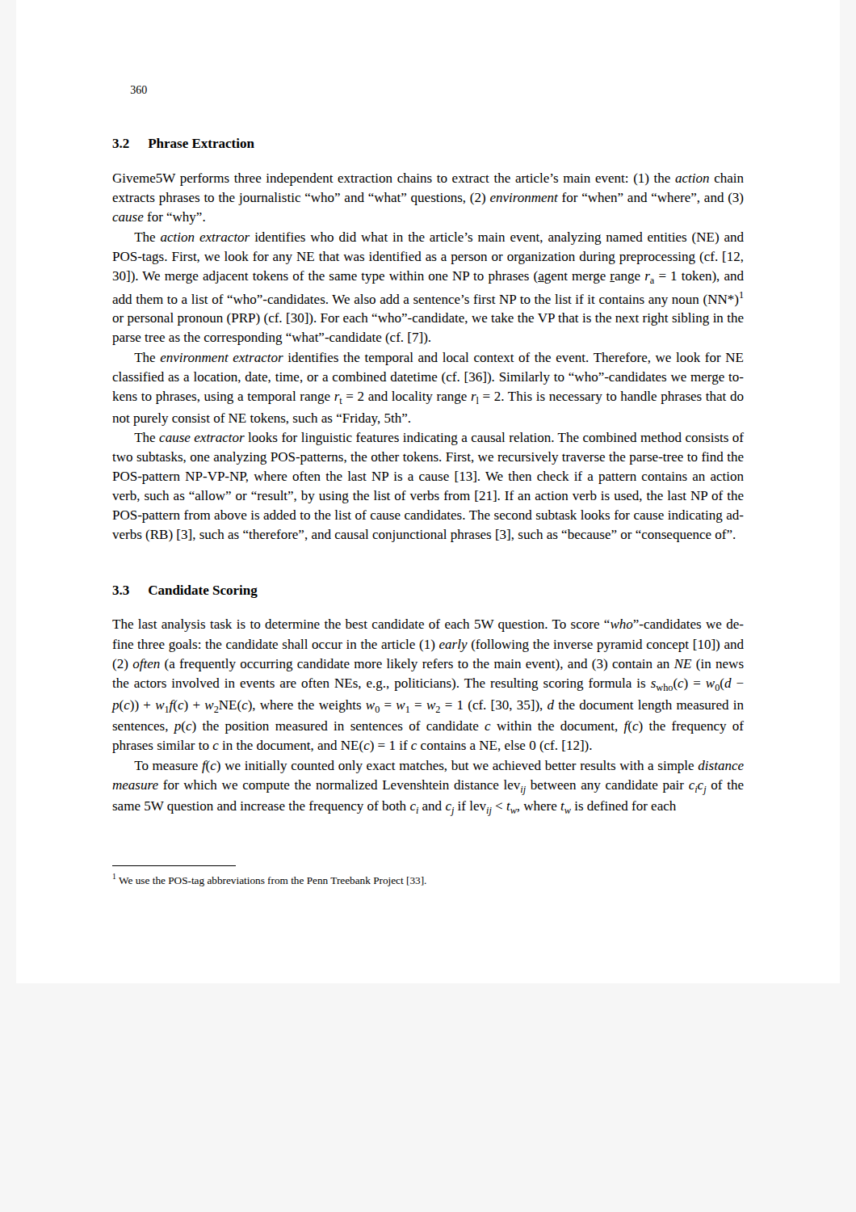360
3.2 Phrase Extraction
Giveme5W performs three independent extraction chains to extract the article’s main event: (1) the action chain extracts phrases to the journalistic “who” and “what” questions, (2) environment for “when” and “where”, and (3) cause for “why”.
The action extractor identifies who did what in the article’s main event, analyzing named entities (NE) and POS-tags. First, we look for any NE that was identified as a person or organization during preprocessing (cf. [12, 30]). We merge adjacent tokens of the same type within one NP to phrases (agent merge range ra = 1 token), and add them to a list of “who”-candidates. We also add a sentence’s first NP to the list if it contains any noun (NN*)1 or personal pronoun (PRP) (cf. [30]). For each “who”-candidate, we take the VP that is the next right sibling in the parse tree as the corresponding “what”-candidate (cf. [7]).
The environment extractor identifies the temporal and local context of the event. Therefore, we look for NE classified as a location, date, time, or a combined datetime (cf. [36]). Similarly to “who”-candidates we merge tokens to phrases, using a temporal range rt = 2 and locality range rl = 2. This is necessary to handle phrases that do not purely consist of NE tokens, such as “Friday, 5th”.
The cause extractor looks for linguistic features indicating a causal relation. The combined method consists of two subtasks, one analyzing POS-patterns, the other tokens. First, we recursively traverse the parse-tree to find the POS-pattern NP-VP-NP, where often the last NP is a cause [13]. We then check if a pattern contains an action verb, such as “allow” or “result”, by using the list of verbs from [21]. If an action verb is used, the last NP of the POS-pattern from above is added to the list of cause candidates. The second subtask looks for cause indicating adverbs (RB) [3], such as “therefore”, and causal conjunctional phrases [3], such as “because” or “consequence of”.
3.3 Candidate Scoring
The last analysis task is to determine the best candidate of each 5W question. To score “who”-candidates we define three goals: the candidate shall occur in the article (1) early (following the inverse pyramid concept [10]) and (2) often (a frequently occurring candidate more likely refers to the main event), and (3) contain an NE (in news the actors involved in events are often NEs, e.g., politicians). The resulting scoring formula is swho(c) = w0(d − p(c)) + w1f(c) + w2NE(c), where the weights w0 = w1 = w2 = 1 (cf. [30, 35]), d the document length measured in sentences, p(c) the position measured in sentences of candidate c within the document, f(c) the frequency of phrases similar to c in the document, and NE(c) = 1 if c contains a NE, else 0 (cf. [12]).
To measure f(c) we initially counted only exact matches, but we achieved better results with a simple distance measure for which we compute the normalized Levenshtein distance levij between any candidate pair cicj of the same 5W question and increase the frequency of both ci and cj if levij < tw, where tw is defined for each
1We use the POS-tag abbreviations from the Penn Treebank Project [33].